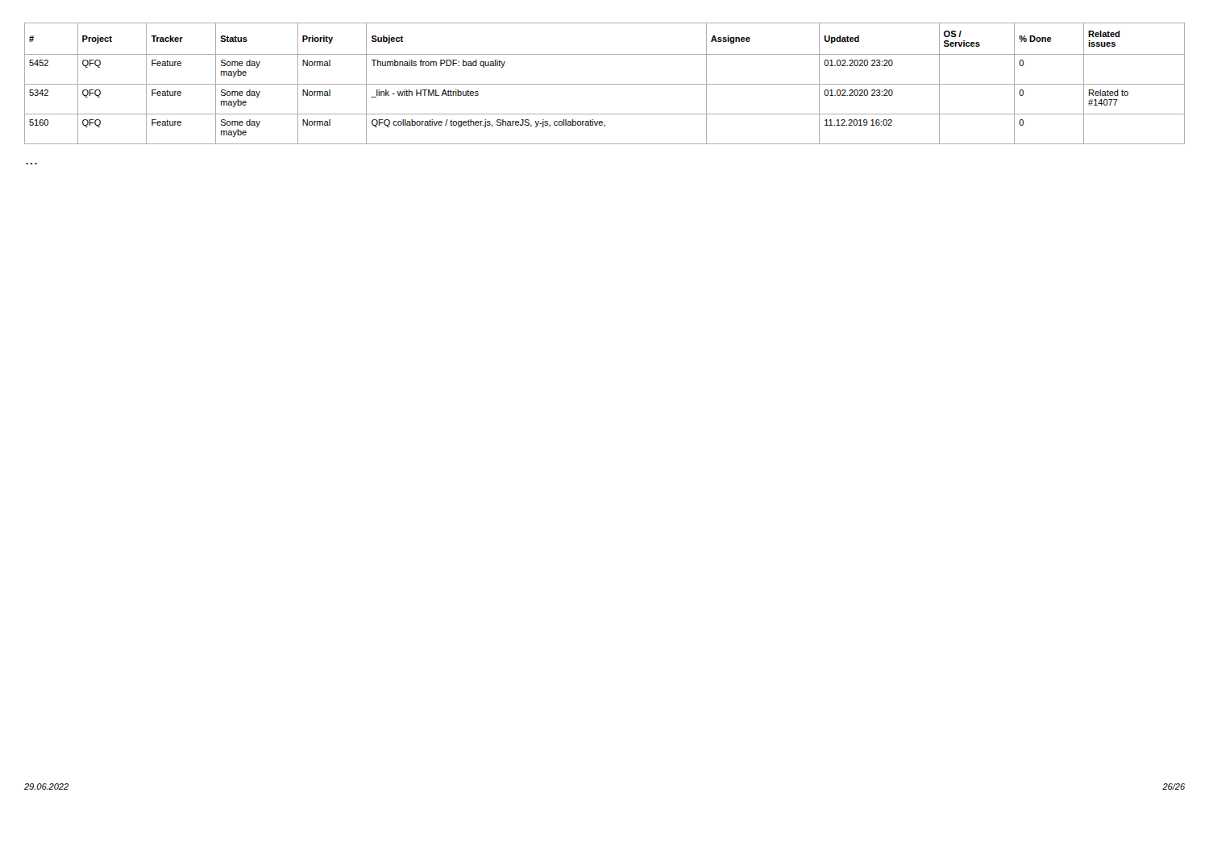| # | Project | Tracker | Status | Priority | Subject | Assignee | Updated | OS / Services | % Done | Related issues |
| --- | --- | --- | --- | --- | --- | --- | --- | --- | --- | --- |
| 5452 | QFQ | Feature | Some day maybe | Normal | Thumbnails from PDF: bad quality | | 01.02.2020 23:20 | | 0 | |
| 5342 | QFQ | Feature | Some day maybe | Normal | _link - with HTML Attributes | | 01.02.2020 23:20 | | 0 | Related to #14077 |
| 5160 | QFQ | Feature | Some day maybe | Normal | QFQ collaborative / together.js, ShareJS, y-js, collaborative, | | 11.12.2019 16:02 | | 0 | |
...
29.06.2022 26/26